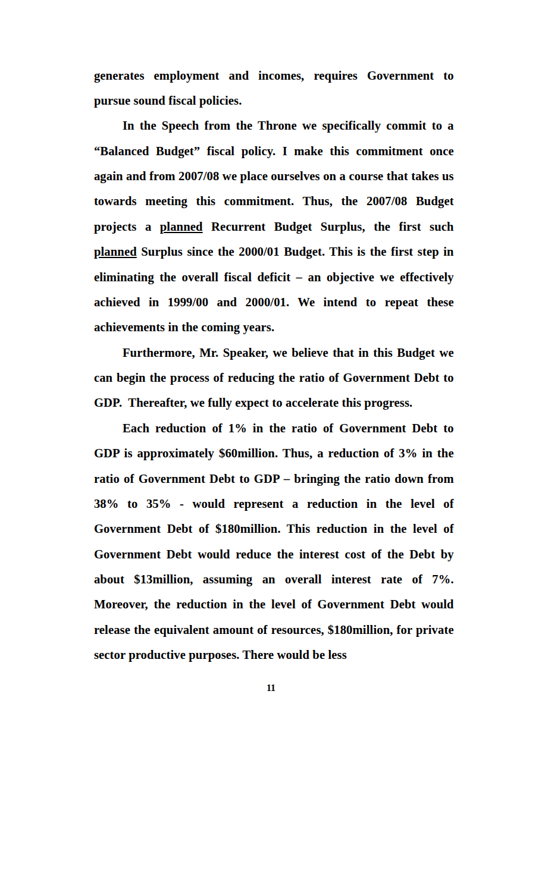generates employment and incomes, requires Government to pursue sound fiscal policies.
In the Speech from the Throne we specifically commit to a “Balanced Budget” fiscal policy. I make this commitment once again and from 2007/08 we place ourselves on a course that takes us towards meeting this commitment. Thus, the 2007/08 Budget projects a planned Recurrent Budget Surplus, the first such planned Surplus since the 2000/01 Budget. This is the first step in eliminating the overall fiscal deficit – an objective we effectively achieved in 1999/00 and 2000/01. We intend to repeat these achievements in the coming years.
Furthermore, Mr. Speaker, we believe that in this Budget we can begin the process of reducing the ratio of Government Debt to GDP. Thereafter, we fully expect to accelerate this progress.
Each reduction of 1% in the ratio of Government Debt to GDP is approximately $60million. Thus, a reduction of 3% in the ratio of Government Debt to GDP – bringing the ratio down from 38% to 35% - would represent a reduction in the level of Government Debt of $180million. This reduction in the level of Government Debt would reduce the interest cost of the Debt by about $13million, assuming an overall interest rate of 7%. Moreover, the reduction in the level of Government Debt would release the equivalent amount of resources, $180million, for private sector productive purposes. There would be less
11